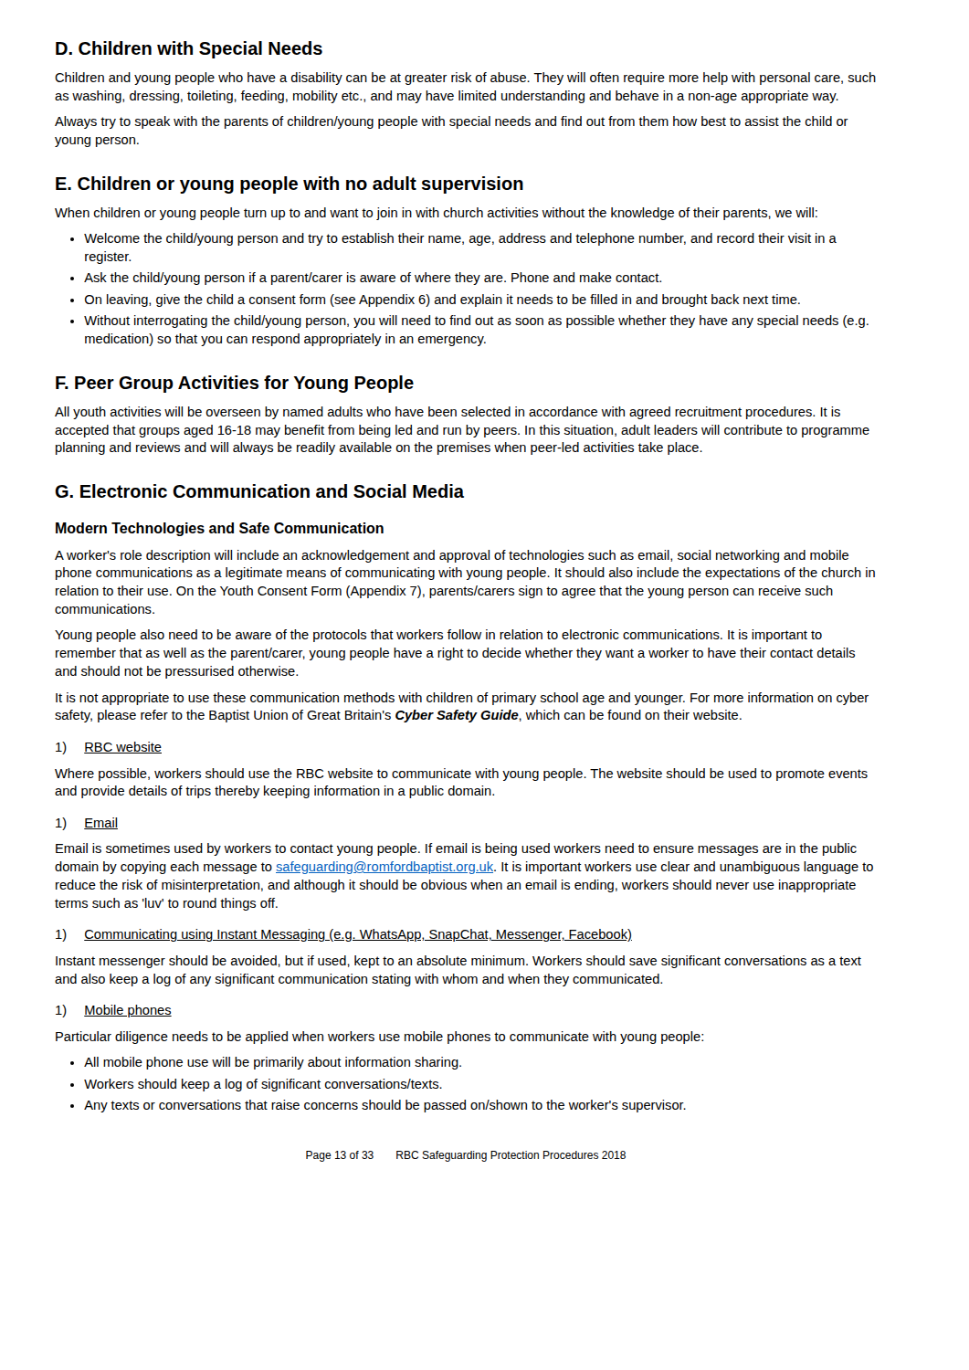D. Children with Special Needs
Children and young people who have a disability can be at greater risk of abuse. They will often require more help with personal care, such as washing, dressing, toileting, feeding, mobility etc., and may have limited understanding and behave in a non-age appropriate way.
Always try to speak with the parents of children/young people with special needs and find out from them how best to assist the child or young person.
E. Children or young people with no adult supervision
When children or young people turn up to and want to join in with church activities without the knowledge of their parents, we will:
Welcome the child/young person and try to establish their name, age, address and telephone number, and record their visit in a register.
Ask the child/young person if a parent/carer is aware of where they are. Phone and make contact.
On leaving, give the child a consent form (see Appendix 6) and explain it needs to be filled in and brought back next time.
Without interrogating the child/young person, you will need to find out as soon as possible whether they have any special needs (e.g. medication) so that you can respond appropriately in an emergency.
F. Peer Group Activities for Young People
All youth activities will be overseen by named adults who have been selected in accordance with agreed recruitment procedures. It is accepted that groups aged 16-18 may benefit from being led and run by peers. In this situation, adult leaders will contribute to programme planning and reviews and will always be readily available on the premises when peer-led activities take place.
G. Electronic Communication and Social Media
Modern Technologies and Safe Communication
A worker's role description will include an acknowledgement and approval of technologies such as email, social networking and mobile phone communications as a legitimate means of communicating with young people. It should also include the expectations of the church in relation to their use. On the Youth Consent Form (Appendix 7), parents/carers sign to agree that the young person can receive such communications.
Young people also need to be aware of the protocols that workers follow in relation to electronic communications. It is important to remember that as well as the parent/carer, young people have a right to decide whether they want a worker to have their contact details and should not be pressurised otherwise.
It is not appropriate to use these communication methods with children of primary school age and younger. For more information on cyber safety, please refer to the Baptist Union of Great Britain's Cyber Safety Guide, which can be found on their website.
RBC website
Where possible, workers should use the RBC website to communicate with young people. The website should be used to promote events and provide details of trips thereby keeping information in a public domain.
Email
Email is sometimes used by workers to contact young people. If email is being used workers need to ensure messages are in the public domain by copying each message to safeguarding@romfordbaptist.org.uk. It is important workers use clear and unambiguous language to reduce the risk of misinterpretation, and although it should be obvious when an email is ending, workers should never use inappropriate terms such as 'luv' to round things off.
Communicating using Instant Messaging (e.g. WhatsApp, SnapChat, Messenger, Facebook)
Instant messenger should be avoided, but if used, kept to an absolute minimum. Workers should save significant conversations as a text and also keep a log of any significant communication stating with whom and when they communicated.
Mobile phones
Particular diligence needs to be applied when workers use mobile phones to communicate with young people:
All mobile phone use will be primarily about information sharing.
Workers should keep a log of significant conversations/texts.
Any texts or conversations that raise concerns should be passed on/shown to the worker's supervisor.
Page 13 of 33 RBC Safeguarding Protection Procedures 2018